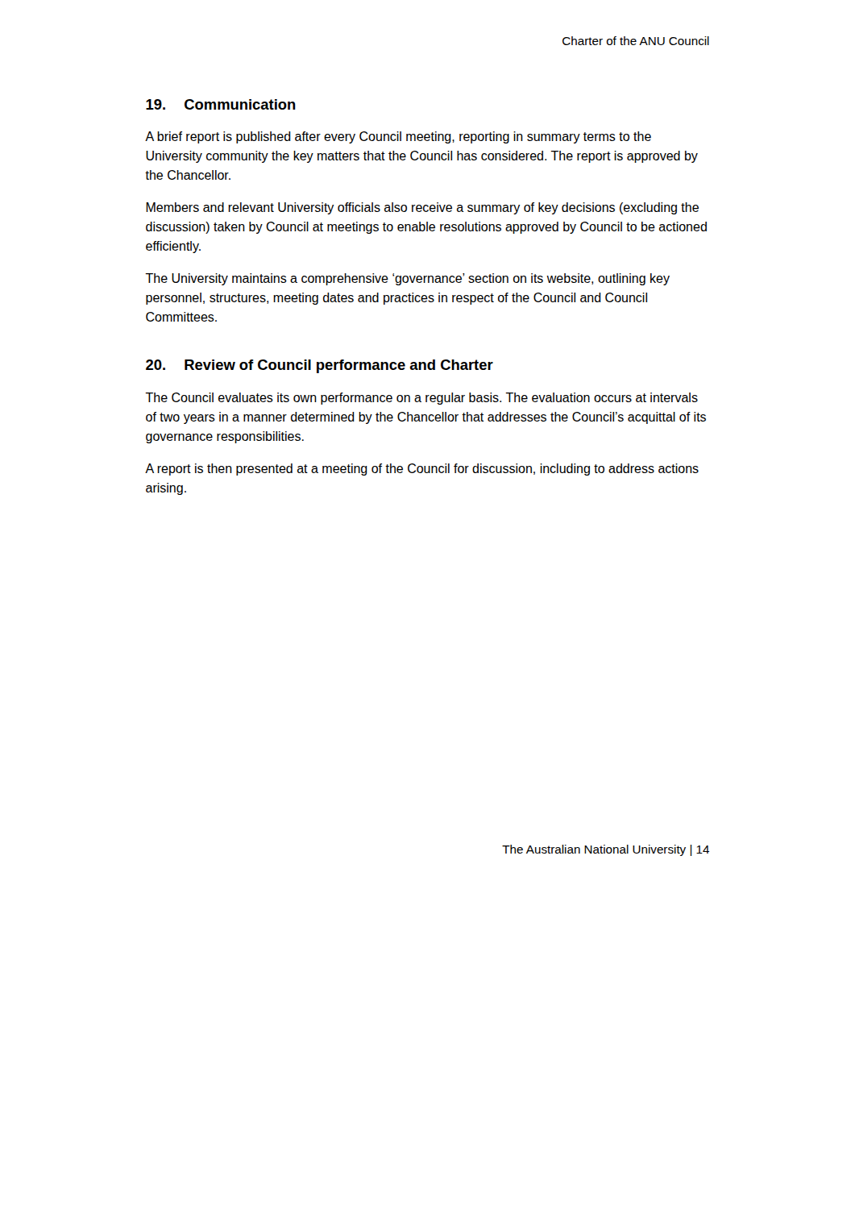Charter of the ANU Council
19. Communication
A brief report is published after every Council meeting, reporting in summary terms to the University community the key matters that the Council has considered. The report is approved by the Chancellor.
Members and relevant University officials also receive a summary of key decisions (excluding the discussion) taken by Council at meetings to enable resolutions approved by Council to be actioned efficiently.
The University maintains a comprehensive ‘governance’ section on its website, outlining key personnel, structures, meeting dates and practices in respect of the Council and Council Committees.
20. Review of Council performance and Charter
The Council evaluates its own performance on a regular basis. The evaluation occurs at intervals of two years in a manner determined by the Chancellor that addresses the Council’s acquittal of its governance responsibilities.
A report is then presented at a meeting of the Council for discussion, including to address actions arising.
The Australian National University | 14